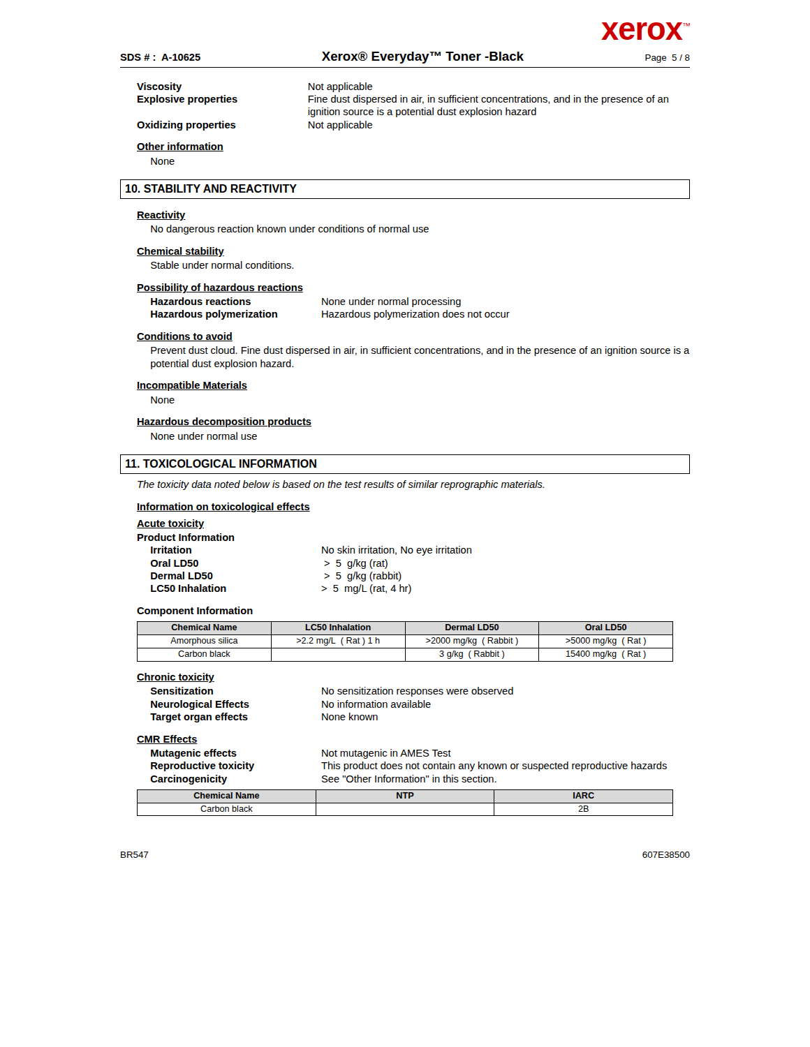xerox™
SDS # : A-10625
Xerox® Everyday™ Toner -Black
Page 5 / 8
Viscosity
Not applicable
Explosive properties
Fine dust dispersed in air, in sufficient concentrations, and in the presence of an ignition source is a potential dust explosion hazard
Oxidizing properties
Not applicable
Other information
None
10. STABILITY AND REACTIVITY
Reactivity
No dangerous reaction known under conditions of normal use
Chemical stability
Stable under normal conditions.
Possibility of hazardous reactions
Hazardous reactions
None under normal processing
Hazardous polymerization
Hazardous polymerization does not occur
Conditions to avoid
Prevent dust cloud. Fine dust dispersed in air, in sufficient concentrations, and in the presence of an ignition source is a potential dust explosion hazard.
Incompatible Materials
None
Hazardous decomposition products
None under normal use
11. TOXICOLOGICAL INFORMATION
The toxicity data noted below is based on the test results of similar reprographic materials.
Information on toxicological effects
Acute toxicity
Product Information
Irritation
No skin irritation, No eye irritation
Oral LD50
> 5 g/kg (rat)
Dermal LD50
> 5 g/kg (rabbit)
LC50 Inhalation
> 5 mg/L (rat, 4 hr)
Component Information
| Chemical Name | LC50 Inhalation | Dermal LD50 | Oral LD50 |
| --- | --- | --- | --- |
| Amorphous silica | >2.2 mg/L ( Rat ) 1 h | >2000 mg/kg ( Rabbit ) | >5000 mg/kg ( Rat ) |
| Carbon black | | 3 g/kg ( Rabbit ) | 15400 mg/kg ( Rat ) |
Chronic toxicity
Sensitization
No sensitization responses were observed
Neurological Effects
No information available
Target organ effects
None known
CMR Effects
Mutagenic effects
Not mutagenic in AMES Test
Reproductive toxicity
This product does not contain any known or suspected reproductive hazards
Carcinogenicity
See "Other Information" in this section.
| Chemical Name | NTP | IARC |
| --- | --- | --- |
| Carbon black | | 2B |
BR547
607E38500